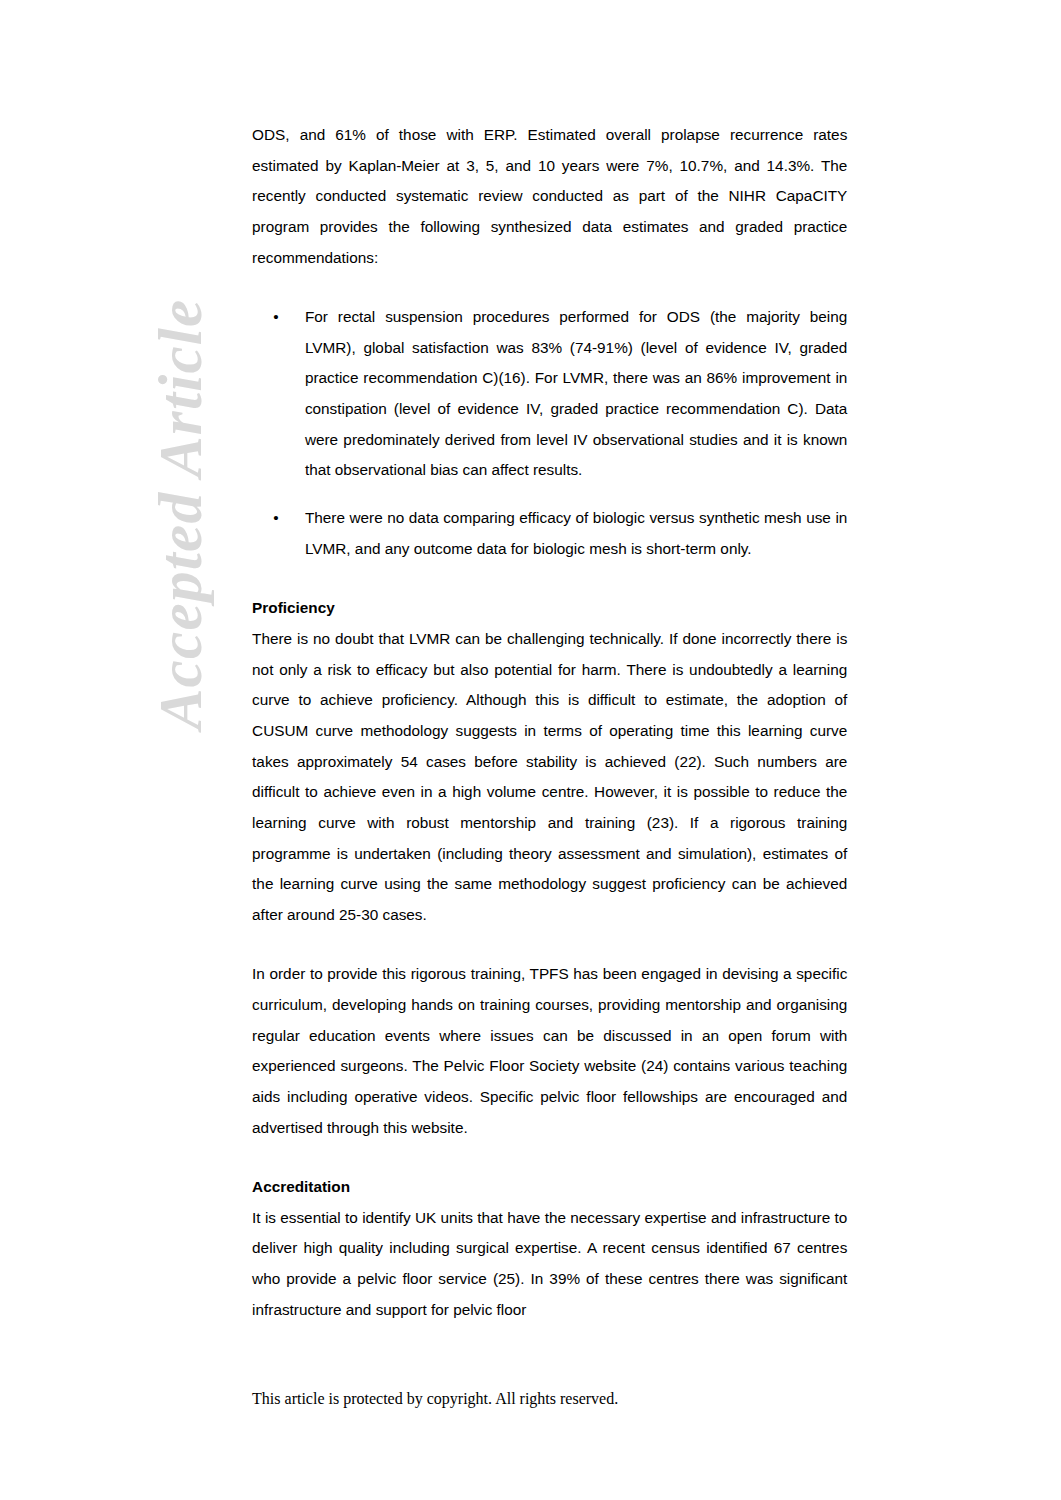Accepted Article
ODS, and 61% of those with ERP. Estimated overall prolapse recurrence rates estimated by Kaplan-Meier at 3, 5, and 10 years were 7%, 10.7%, and 14.3%. The recently conducted systematic review conducted as part of the NIHR CapaCITY program provides the following synthesized data estimates and graded practice recommendations:
For rectal suspension procedures performed for ODS (the majority being LVMR), global satisfaction was 83% (74-91%) (level of evidence IV, graded practice recommendation C)(16). For LVMR, there was an 86% improvement in constipation (level of evidence IV, graded practice recommendation C). Data were predominately derived from level IV observational studies and it is known that observational bias can affect results.
There were no data comparing efficacy of biologic versus synthetic mesh use in LVMR, and any outcome data for biologic mesh is short-term only.
Proficiency
There is no doubt that LVMR can be challenging technically. If done incorrectly there is not only a risk to efficacy but also potential for harm. There is undoubtedly a learning curve to achieve proficiency. Although this is difficult to estimate, the adoption of CUSUM curve methodology suggests in terms of operating time this learning curve takes approximately 54 cases before stability is achieved (22). Such numbers are difficult to achieve even in a high volume centre. However, it is possible to reduce the learning curve with robust mentorship and training (23). If a rigorous training programme is undertaken (including theory assessment and simulation), estimates of the learning curve using the same methodology suggest proficiency can be achieved after around 25-30 cases.
In order to provide this rigorous training, TPFS has been engaged in devising a specific curriculum, developing hands on training courses, providing mentorship and organising regular education events where issues can be discussed in an open forum with experienced surgeons. The Pelvic Floor Society website (24) contains various teaching aids including operative videos. Specific pelvic floor fellowships are encouraged and advertised through this website.
Accreditation
It is essential to identify UK units that have the necessary expertise and infrastructure to deliver high quality including surgical expertise. A recent census identified 67 centres who provide a pelvic floor service (25). In 39% of these centres there was significant infrastructure and support for pelvic floor
This article is protected by copyright. All rights reserved.